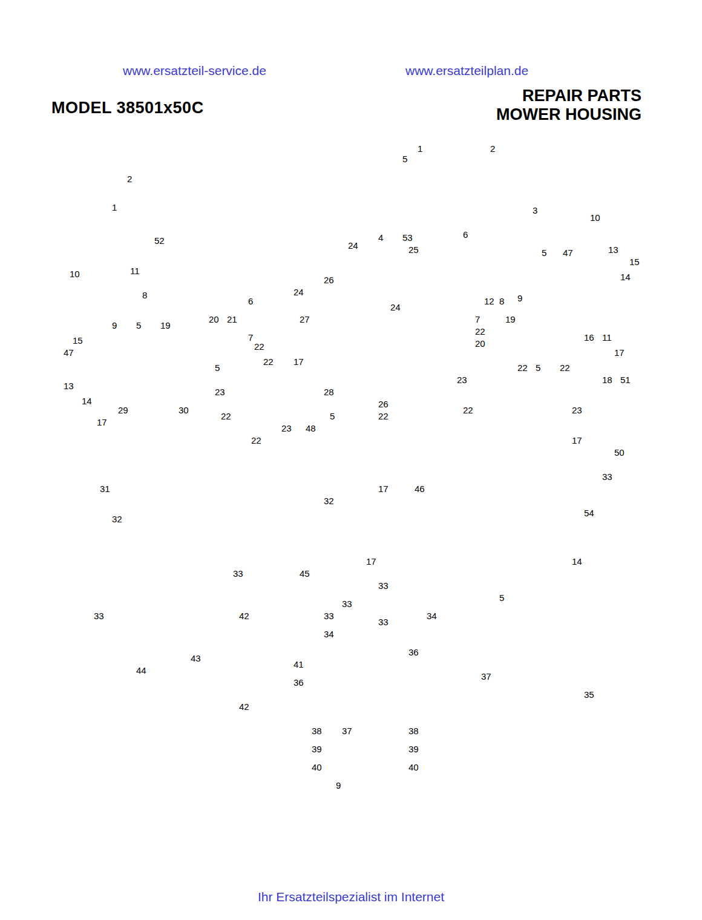www.ersatzteil-service.de
www.ersatzteilplan.de
MODEL 38501x50C
REPAIR PARTS
MOWER HOUSING
1 2 5 2 1 3 10 4 53 6 5 47 13 52 24 25 10 11 26 8 24 24 12 8 9 14 15 20 21 9 5 19 15 47 6 7 22 27 7 22 20 19 16 11 17 22 17 5 22 5 13 14 17 29 30 23 22 28 5 26 22 23 22 22 23 18 51 22 23 48 17 50 33 17 46 32 31 32 54 33 45 17 33 33 33 34 5 14 33 42 33 36 34 41 43 44 36 42 37 35 37 38 39 40 38 39 40 9
Ihr Ersatzteilspezialist im Internet